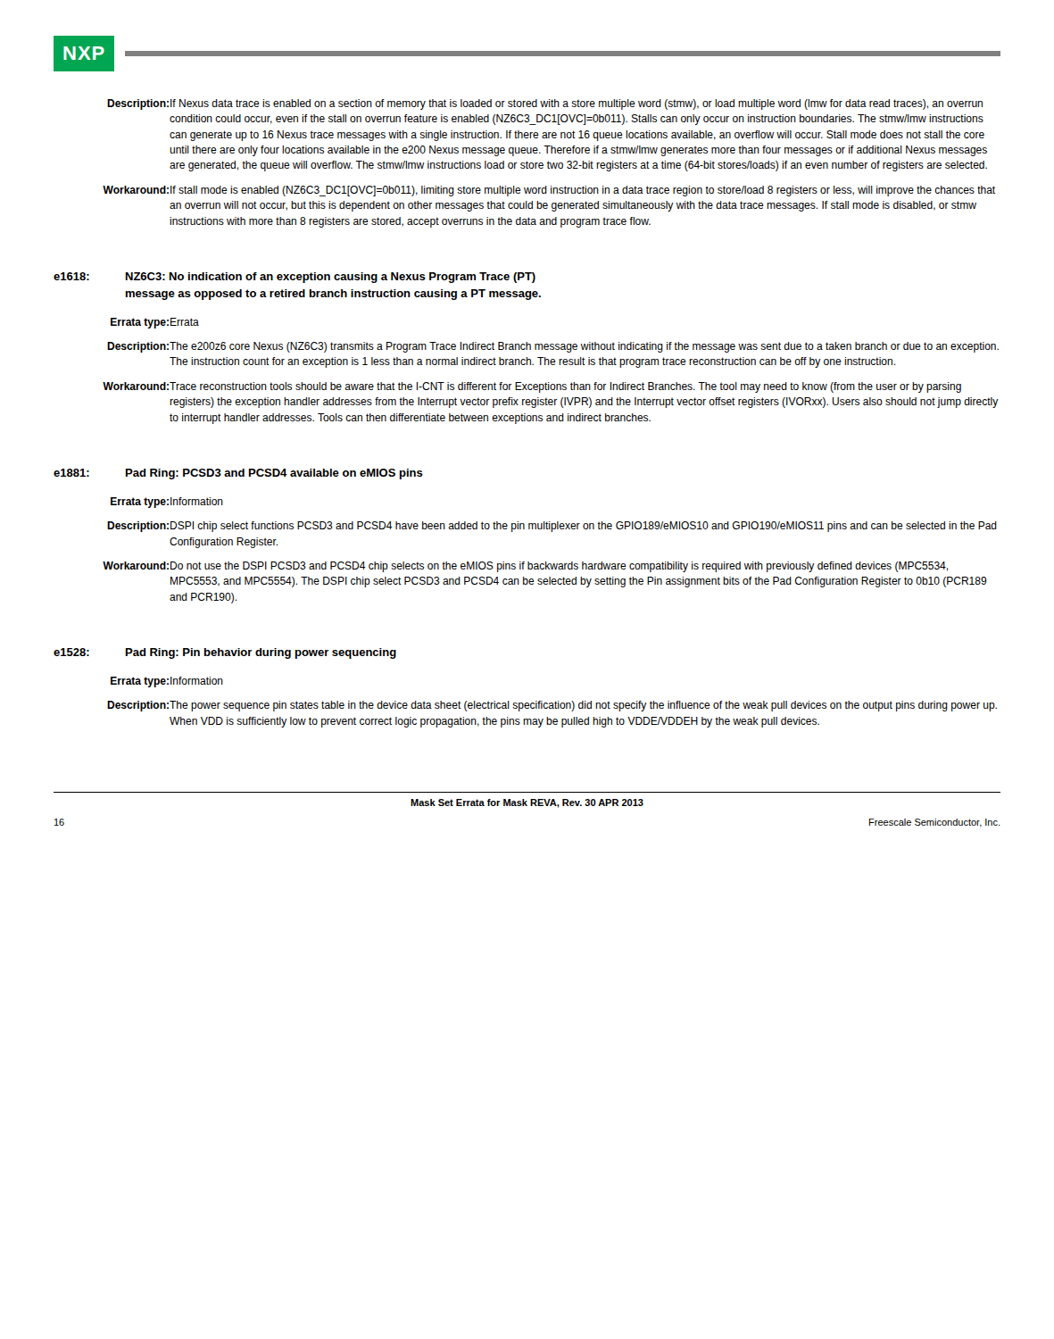NXP
| Description: | If Nexus data trace is enabled on a section of memory that is loaded or stored with a store multiple word (stmw), or load multiple word (lmw for data read traces), an overrun condition could occur, even if the stall on overrun feature is enabled (NZ6C3_DC1[OVC]=0b011). Stalls can only occur on instruction boundaries. The stmw/lmw instructions can generate up to 16 Nexus trace messages with a single instruction. If there are not 16 queue locations available, an overflow will occur. Stall mode does not stall the core until there are only four locations available in the e200 Nexus message queue. Therefore if a stmw/lmw generates more than four messages or if additional Nexus messages are generated, the queue will overflow. The stmw/lmw instructions load or store two 32-bit registers at a time (64-bit stores/loads) if an even number of registers are selected. |
| Workaround: | If stall mode is enabled (NZ6C3_DC1[OVC]=0b011), limiting store multiple word instruction in a data trace region to store/load 8 registers or less, will improve the chances that an overrun will not occur, but this is dependent on other messages that could be generated simultaneously with the data trace messages. If stall mode is disabled, or stmw instructions with more than 8 registers are stored, accept overruns in the data and program trace flow. |
e1618: NZ6C3: No indication of an exception causing a Nexus Program Trace (PT) message as opposed to a retired branch instruction causing a PT message.
| Errata type: | Errata |
| Description: | The e200z6 core Nexus (NZ6C3) transmits a Program Trace Indirect Branch message without indicating if the message was sent due to a taken branch or due to an exception. The instruction count for an exception is 1 less than a normal indirect branch. The result is that program trace reconstruction can be off by one instruction. |
| Workaround: | Trace reconstruction tools should be aware that the I-CNT is different for Exceptions than for Indirect Branches. The tool may need to know (from the user or by parsing registers) the exception handler addresses from the Interrupt vector prefix register (IVPR) and the Interrupt vector offset registers (IVORxx). Users also should not jump directly to interrupt handler addresses. Tools can then differentiate between exceptions and indirect branches. |
e1881: Pad Ring: PCSD3 and PCSD4 available on eMIOS pins
| Errata type: | Information |
| Description: | DSPI chip select functions PCSD3 and PCSD4 have been added to the pin multiplexer on the GPIO189/eMIOS10 and GPIO190/eMIOS11 pins and can be selected in the Pad Configuration Register. |
| Workaround: | Do not use the DSPI PCSD3 and PCSD4 chip selects on the eMIOS pins if backwards hardware compatibility is required with previously defined devices (MPC5534, MPC5553, and MPC5554). The DSPI chip select PCSD3 and PCSD4 can be selected by setting the Pin assignment bits of the Pad Configuration Register to 0b10 (PCR189 and PCR190). |
e1528: Pad Ring: Pin behavior during power sequencing
| Errata type: | Information |
| Description: | The power sequence pin states table in the device data sheet (electrical specification) did not specify the influence of the weak pull devices on the output pins during power up. When VDD is sufficiently low to prevent correct logic propagation, the pins may be pulled high to VDDE/VDDEH by the weak pull devices. |
Mask Set Errata for Mask REVA, Rev. 30 APR 2013
16 Freescale Semiconductor, Inc.